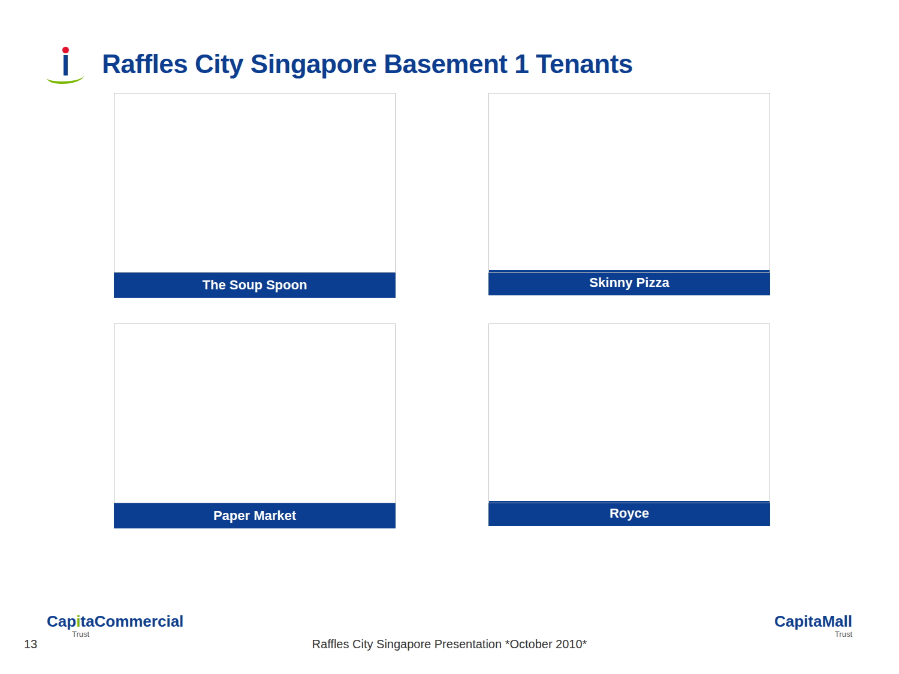Raffles City Singapore Basement 1 Tenants
The Soup Spoon
Skinny Pizza
Paper Market
Royce
CapitaCommercial Trust
CapitaMall Trust
13
Raffles City Singapore Presentation *October 2010*